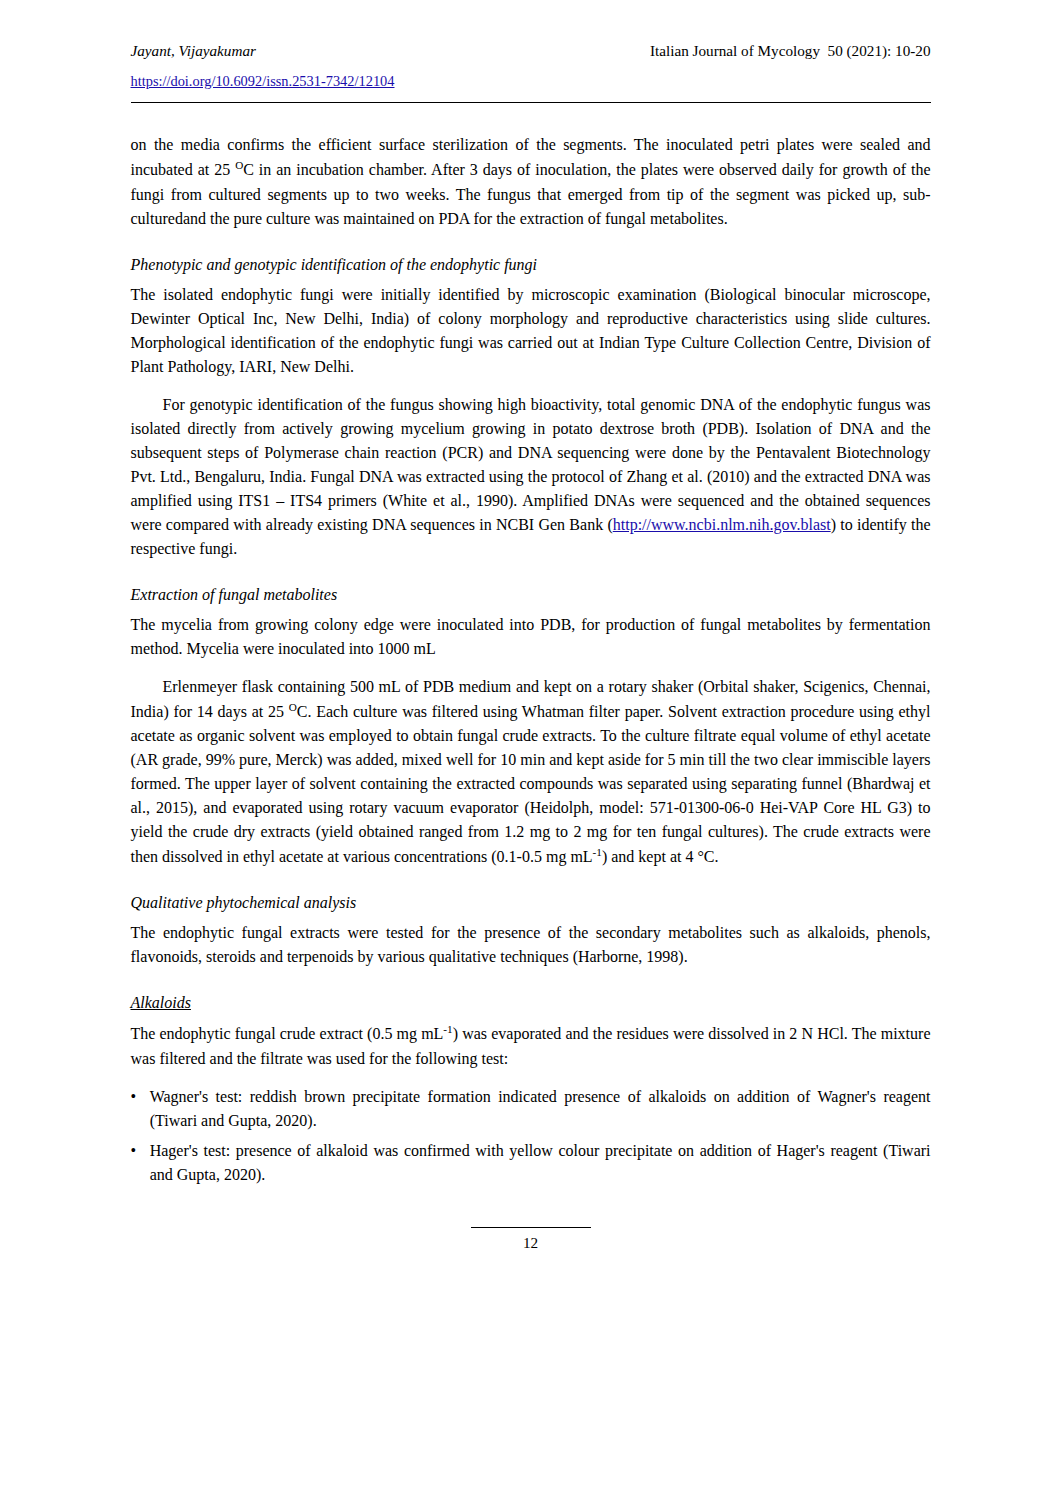Jayant, Vijayakumar Italian Journal of Mycology 50 (2021): 10-20
https://doi.org/10.6092/issn.2531-7342/12104
on the media confirms the efficient surface sterilization of the segments. The inoculated petri plates were sealed and incubated at 25 OC in an incubation chamber. After 3 days of inoculation, the plates were observed daily for growth of the fungi from cultured segments up to two weeks. The fungus that emerged from tip of the segment was picked up, sub-culturedand the pure culture was maintained on PDA for the extraction of fungal metabolites.
Phenotypic and genotypic identification of the endophytic fungi
The isolated endophytic fungi were initially identified by microscopic examination (Biological binocular microscope, Dewinter Optical Inc, New Delhi, India) of colony morphology and reproductive characteristics using slide cultures. Morphological identification of the endophytic fungi was carried out at Indian Type Culture Collection Centre, Division of Plant Pathology, IARI, New Delhi.
For genotypic identification of the fungus showing high bioactivity, total genomic DNA of the endophytic fungus was isolated directly from actively growing mycelium growing in potato dextrose broth (PDB). Isolation of DNA and the subsequent steps of Polymerase chain reaction (PCR) and DNA sequencing were done by the Pentavalent Biotechnology Pvt. Ltd., Bengaluru, India. Fungal DNA was extracted using the protocol of Zhang et al. (2010) and the extracted DNA was amplified using ITS1 – ITS4 primers (White et al., 1990). Amplified DNAs were sequenced and the obtained sequences were compared with already existing DNA sequences in NCBI Gen Bank (http://www.ncbi.nlm.nih.gov.blast) to identify the respective fungi.
Extraction of fungal metabolites
The mycelia from growing colony edge were inoculated into PDB, for production of fungal metabolites by fermentation method. Mycelia were inoculated into 1000 mL
Erlenmeyer flask containing 500 mL of PDB medium and kept on a rotary shaker (Orbital shaker, Scigenics, Chennai, India) for 14 days at 25 OC. Each culture was filtered using Whatman filter paper. Solvent extraction procedure using ethyl acetate as organic solvent was employed to obtain fungal crude extracts. To the culture filtrate equal volume of ethyl acetate (AR grade, 99% pure, Merck) was added, mixed well for 10 min and kept aside for 5 min till the two clear immiscible layers formed. The upper layer of solvent containing the extracted compounds was separated using separating funnel (Bhardwaj et al., 2015), and evaporated using rotary vacuum evaporator (Heidolph, model: 571-01300-06-0 Hei-VAP Core HL G3) to yield the crude dry extracts (yield obtained ranged from 1.2 mg to 2 mg for ten fungal cultures). The crude extracts were then dissolved in ethyl acetate at various concentrations (0.1-0.5 mg mL-1) and kept at 4 °C.
Qualitative phytochemical analysis
The endophytic fungal extracts were tested for the presence of the secondary metabolites such as alkaloids, phenols, flavonoids, steroids and terpenoids by various qualitative techniques (Harborne, 1998).
Alkaloids
The endophytic fungal crude extract (0.5 mg mL-1) was evaporated and the residues were dissolved in 2 N HCl. The mixture was filtered and the filtrate was used for the following test:
Wagner's test: reddish brown precipitate formation indicated presence of alkaloids on addition of Wagner's reagent (Tiwari and Gupta, 2020).
Hager's test: presence of alkaloid was confirmed with yellow colour precipitate on addition of Hager's reagent (Tiwari and Gupta, 2020).
12